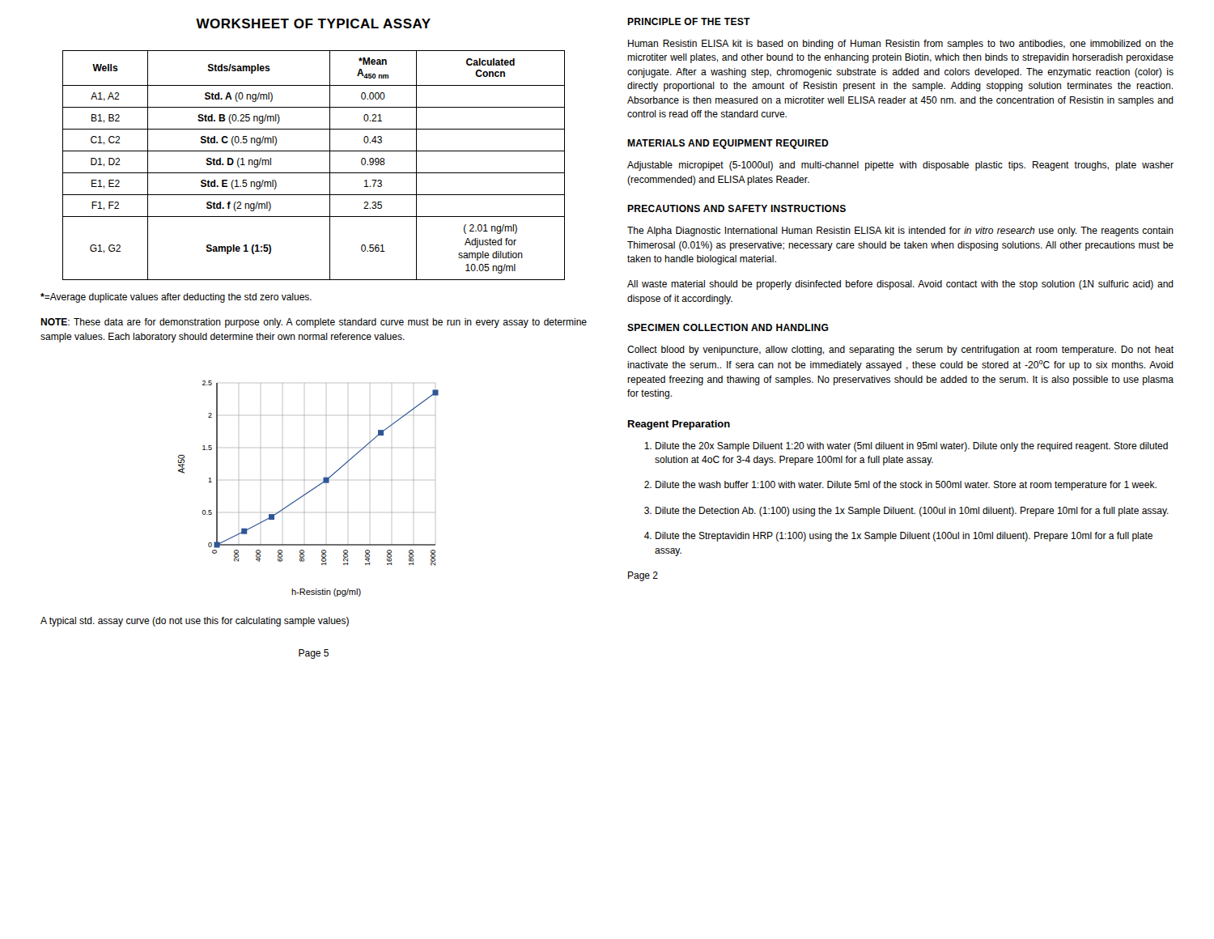WORKSHEET OF TYPICAL ASSAY
| Wells | Stds/samples | *Mean A 450 nm | Calculated Concn |
| --- | --- | --- | --- |
| A1, A2 | Std. A (0 ng/ml) | 0.000 | |
| B1, B2 | Std. B (0.25 ng/ml) | 0.21 | |
| C1, C2 | Std. C (0.5 ng/ml) | 0.43 | |
| D1, D2 | Std. D (1 ng/ml | 0.998 | |
| E1, E2 | Std. E (1.5 ng/ml) | 1.73 | |
| F1, F2 | Std. f (2 ng/ml) | 2.35 | |
| G1, G2 | Sample 1 (1:5) | 0.561 | ( 2.01 ng/ml) Adjusted for sample dilution 10.05 ng/ml |
*=Average duplicate values after deducting the std zero values.
NOTE: These data are for demonstration purpose only. A complete standard curve must be run in every assay to determine sample values. Each laboratory should determine their own normal reference values.
0 0.5 1 1.5 2 2.5 A450 0 200 400 600 800 1000 1200 1400 1600 1800 2000 h-Resistin (pg/ml)
A typical std. assay curve (do not use this for calculating sample values)
Page 5
Principle of the Test
Human Resistin ELISA kit is based on binding of Human Resistin from samples to two antibodies, one immobilized on the microtiter well plates, and other bound to the enhancing protein Biotin, which then binds to strepavidin horseradish peroxidase conjugate. After a washing step, chromogenic substrate is added and colors developed. The enzymatic reaction (color) is directly proportional to the amount of Resistin present in the sample. Adding stopping solution terminates the reaction. Absorbance is then measured on a microtiter well ELISA reader at 450 nm. and the concentration of Resistin in samples and control is read off the standard curve.
Materials and Equipment Required
Adjustable micropipet (5-1000ul) and multi-channel pipette with disposable plastic tips. Reagent troughs, plate washer (recommended) and ELISA plates Reader.
Precautions and Safety Instructions
The Alpha Diagnostic International Human Resistin ELISA kit is intended for in vitro research use only. The reagents contain Thimerosal (0.01%) as preservative; necessary care should be taken when disposing solutions. All other precautions must be taken to handle biological material.
All waste material should be properly disinfected before disposal. Avoid contact with the stop solution (1N sulfuric acid) and dispose of it accordingly.
Specimen Collection and Handling
Collect blood by venipuncture, allow clotting, and separating the serum by centrifugation at room temperature. Do not heat inactivate the serum.. If sera can not be immediately assayed , these could be stored at -20oC for up to six months. Avoid repeated freezing and thawing of samples. No preservatives should be added to the serum. It is also possible to use plasma for testing.
Reagent Preparation
Dilute the 20x Sample Diluent 1:20 with water (5ml diluent in 95ml water). Dilute only the required reagent. Store diluted solution at 4oC for 3-4 days. Prepare 100ml for a full plate assay.
Dilute the wash buffer 1:100 with water. Dilute 5ml of the stock in 500ml water. Store at room temperature for 1 week.
Dilute the Detection Ab. (1:100) using the 1x Sample Diluent. (100ul in 10ml diluent). Prepare 10ml for a full plate assay.
Dilute the Streptavidin HRP (1:100) using the 1x Sample Diluent (100ul in 10ml diluent). Prepare 10ml for a full plate assay.
Page 2